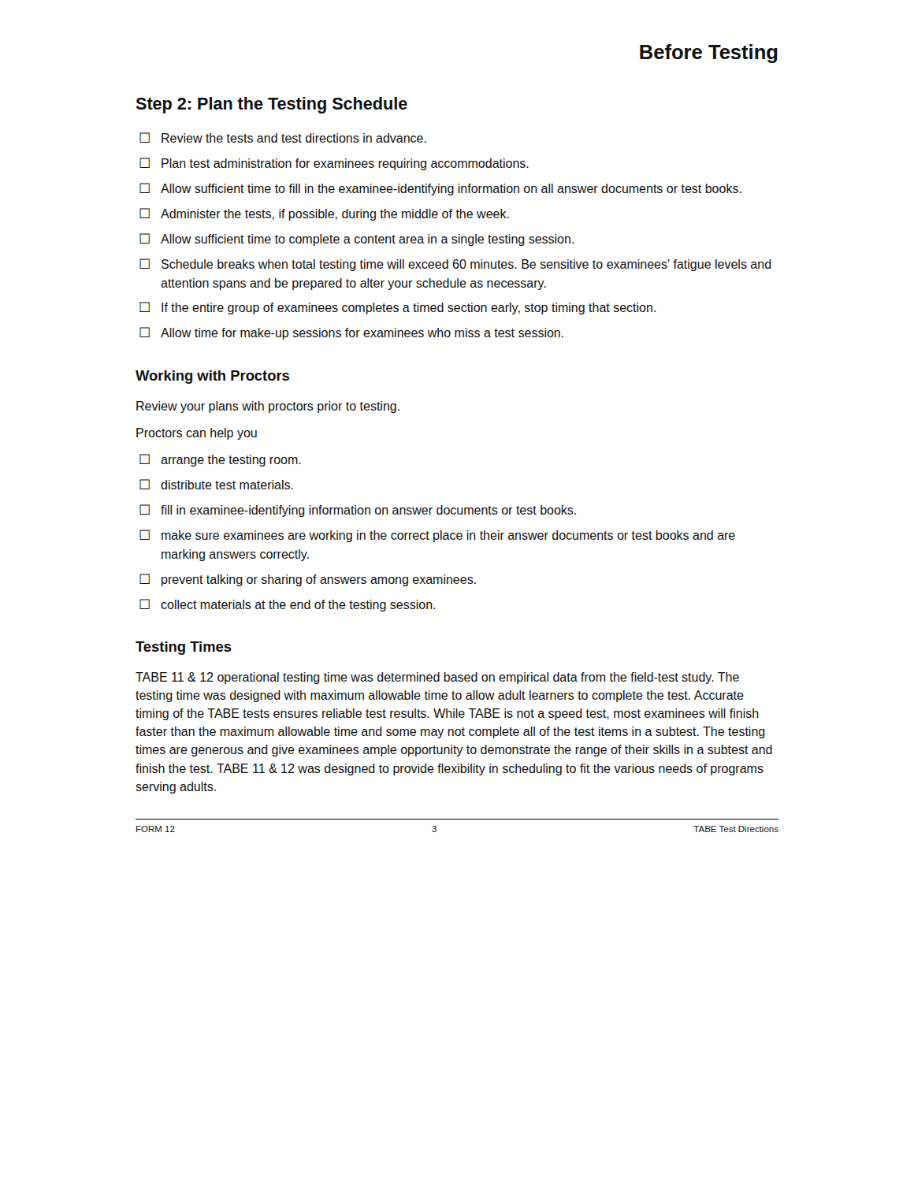Before Testing
Step 2: Plan the Testing Schedule
Review the tests and test directions in advance.
Plan test administration for examinees requiring accommodations.
Allow sufficient time to fill in the examinee-identifying information on all answer documents or test books.
Administer the tests, if possible, during the middle of the week.
Allow sufficient time to complete a content area in a single testing session.
Schedule breaks when total testing time will exceed 60 minutes. Be sensitive to examinees' fatigue levels and attention spans and be prepared to alter your schedule as necessary.
If the entire group of examinees completes a timed section early, stop timing that section.
Allow time for make-up sessions for examinees who miss a test session.
Working with Proctors
Review your plans with proctors prior to testing.
Proctors can help you
arrange the testing room.
distribute test materials.
fill in examinee-identifying information on answer documents or test books.
make sure examinees are working in the correct place in their answer documents or test books and are marking answers correctly.
prevent talking or sharing of answers among examinees.
collect materials at the end of the testing session.
Testing Times
TABE 11 & 12 operational testing time was determined based on empirical data from the field-test study. The testing time was designed with maximum allowable time to allow adult learners to complete the test. Accurate timing of the TABE tests ensures reliable test results. While TABE is not a speed test, most examinees will finish faster than the maximum allowable time and some may not complete all of the test items in a subtest. The testing times are generous and give examinees ample opportunity to demonstrate the range of their skills in a subtest and finish the test. TABE 11 & 12 was designed to provide flexibility in scheduling to fit the various needs of programs serving adults.
FORM 12 3 TABE Test Directions